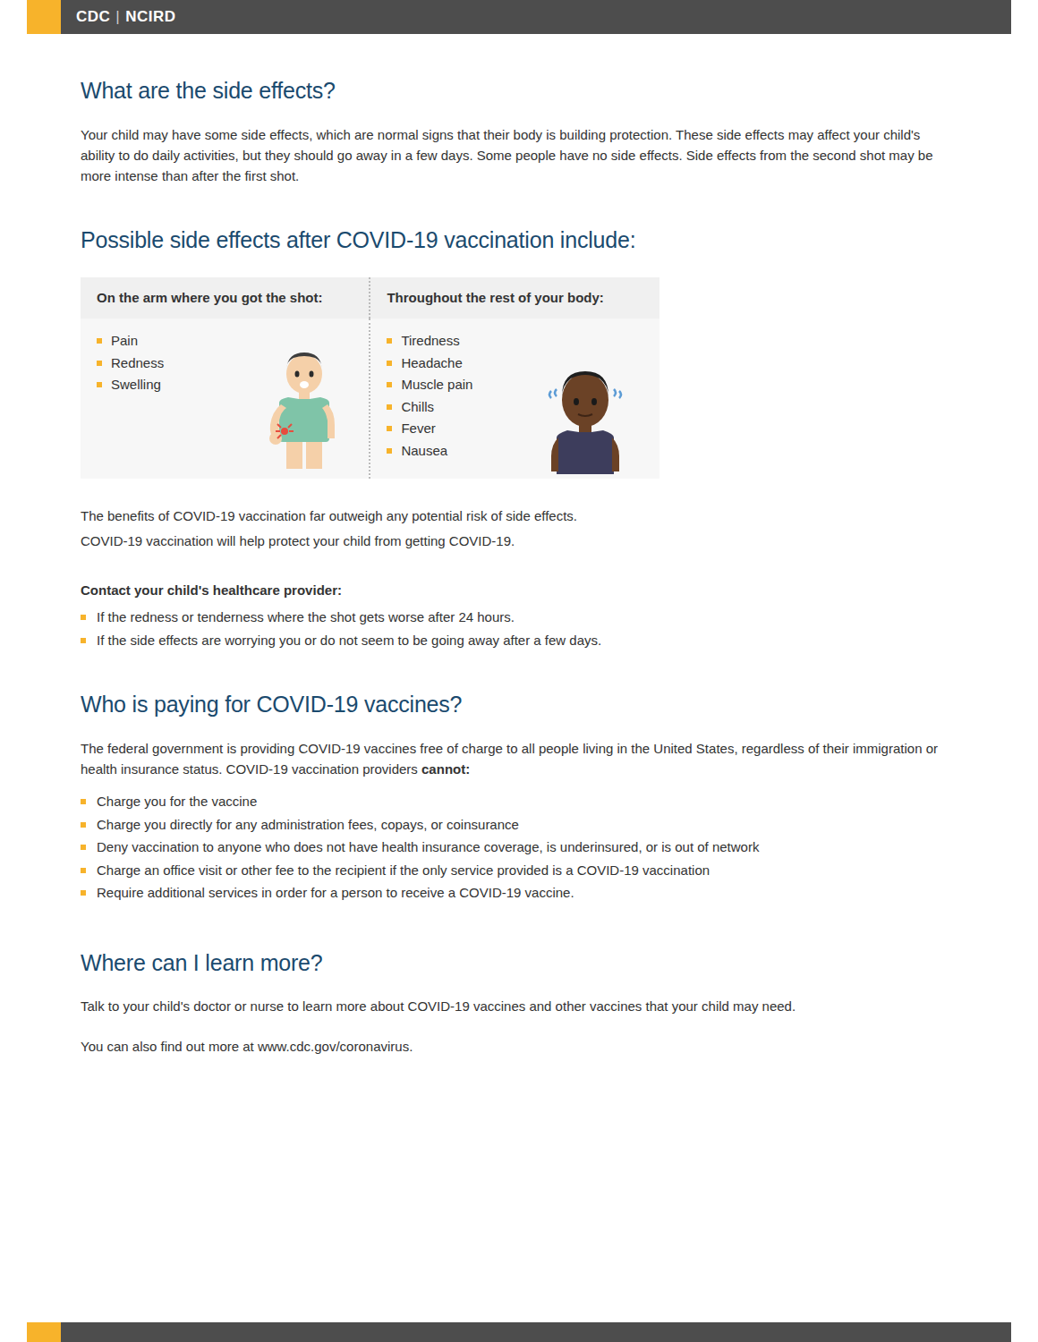CDC|NCIRD
What are the side effects?
Your child may have some side effects, which are normal signs that their body is building protection. These side effects may affect your child's ability to do daily activities, but they should go away in a few days. Some people have no side effects. Side effects from the second shot may be more intense than after the first shot.
Possible side effects after COVID-19 vaccination include:
| On the arm where you got the shot: | Throughout the rest of your body: |
| --- | --- |
| Pain Redness Swelling | Tiredness Headache Muscle pain Chills Fever Nausea |
The benefits of COVID-19 vaccination far outweigh any potential risk of side effects.
COVID-19 vaccination will help protect your child from getting COVID-19.
Contact your child's healthcare provider:
If the redness or tenderness where the shot gets worse after 24 hours.
If the side effects are worrying you or do not seem to be going away after a few days.
Who is paying for COVID-19 vaccines?
The federal government is providing COVID-19 vaccines free of charge to all people living in the United States, regardless of their immigration or health insurance status. COVID-19 vaccination providers cannot:
Charge you for the vaccine
Charge you directly for any administration fees, copays, or coinsurance
Deny vaccination to anyone who does not have health insurance coverage, is underinsured, or is out of network
Charge an office visit or other fee to the recipient if the only service provided is a COVID-19 vaccination
Require additional services in order for a person to receive a COVID-19 vaccine.
Where can I learn more?
Talk to your child's doctor or nurse to learn more about COVID-19 vaccines and other vaccines that your child may need.
You can also find out more at www.cdc.gov/coronavirus.